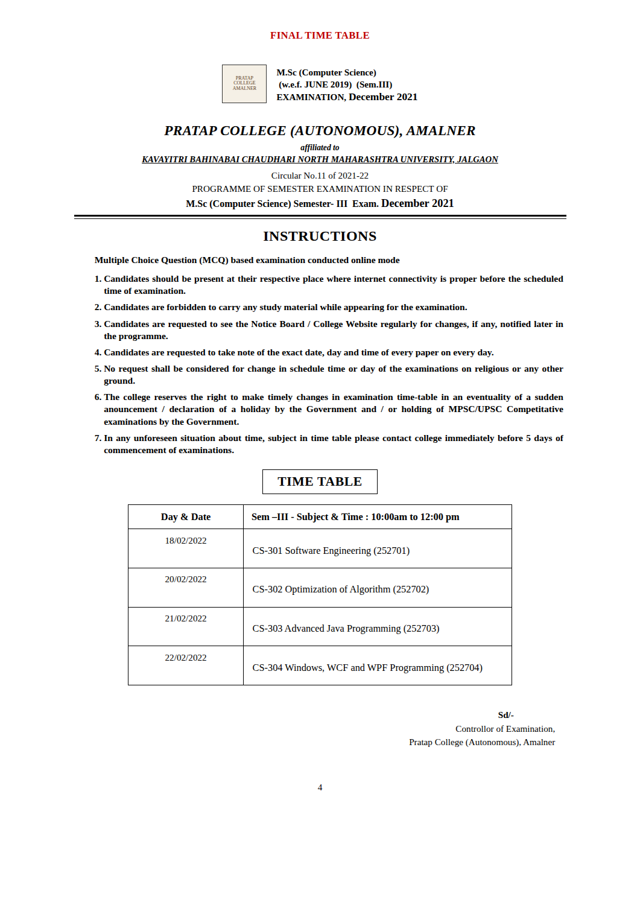FINAL TIME TABLE
PRATAP
COLLEGE
AMALNER
M.Sc (Computer Science)
(w.e.f. JUNE 2019) (Sem.III)
EXAMINATION, December 2021
PRATAP COLLEGE (AUTONOMOUS), AMALNER
affiliated to
KAVAYITRI BAHINABAI CHAUDHARI NORTH MAHARASHTRA UNIVERSITY, JALGAON
Circular No.11 of 2021-22
PROGRAMME OF SEMESTER EXAMINATION IN RESPECT OF
M.Sc (Computer Science) Semester- III Exam. December 2021
INSTRUCTIONS
Multiple Choice Question (MCQ) based examination conducted online mode
Candidates should be present at their respective place where internet connectivity is proper before the scheduled time of examination.
Candidates are forbidden to carry any study material while appearing for the examination.
Candidates are requested to see the Notice Board / College Website regularly for changes, if any, notified later in the programme.
Candidates are requested to take note of the exact date, day and time of every paper on every day.
No request shall be considered for change in schedule time or day of the examinations on religious or any other ground.
The college reserves the right to make timely changes in examination time-table in an eventuality of a sudden anouncement / declaration of a holiday by the Government and / or holding of MPSC/UPSC Competitative examinations by the Government.
In any unforeseen situation about time, subject in time table please contact college immediately before 5 days of commencement of examinations.
TIME TABLE
| Day & Date | Sem –III - Subject & Time : 10:00am to 12:00 pm |
| --- | --- |
| 18/02/2022 | CS-301 Software Engineering (252701) |
| 20/02/2022 | CS-302 Optimization of Algorithm (252702) |
| 21/02/2022 | CS-303 Advanced Java Programming (252703) |
| 22/02/2022 | CS-304 Windows, WCF and WPF Programming (252704) |
Sd/-
Controllor of Examination,
Pratap College (Autonomous), Amalner
4